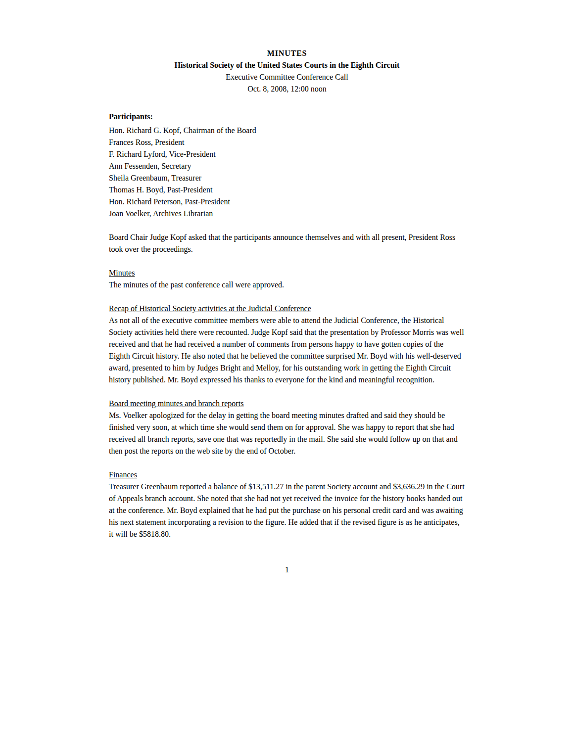MINUTES
Historical Society of the United States Courts in the Eighth Circuit
Executive Committee Conference Call
Oct. 8, 2008, 12:00 noon
Participants:
Hon. Richard G. Kopf, Chairman of the Board
Frances Ross, President
F. Richard Lyford, Vice-President
Ann Fessenden, Secretary
Sheila Greenbaum, Treasurer
Thomas H. Boyd, Past-President
Hon. Richard Peterson, Past-President
Joan Voelker, Archives Librarian
Board Chair Judge Kopf asked that the participants announce themselves and with all present, President Ross took over the proceedings.
Minutes
The minutes of the past conference call were approved.
Recap of Historical Society activities at the Judicial Conference
As not all of the executive committee members were able to attend the Judicial Conference, the Historical Society activities held there were recounted. Judge Kopf said that the presentation by Professor Morris was well received and that he had received a number of comments from persons happy to have gotten copies of the Eighth Circuit history. He also noted that he believed the committee surprised Mr. Boyd with his well-deserved award, presented to him by Judges Bright and Melloy, for his outstanding work in getting the Eighth Circuit history published. Mr. Boyd expressed his thanks to everyone for the kind and meaningful recognition.
Board meeting minutes and branch reports
Ms. Voelker apologized for the delay in getting the board meeting minutes drafted and said they should be finished very soon, at which time she would send them on for approval. She was happy to report that she had received all branch reports, save one that was reportedly in the mail. She said she would follow up on that and then post the reports on the web site by the end of October.
Finances
Treasurer Greenbaum reported a balance of $13,511.27 in the parent Society account and $3,636.29 in the Court of Appeals branch account. She noted that she had not yet received the invoice for the history books handed out at the conference. Mr. Boyd explained that he had put the purchase on his personal credit card and was awaiting his next statement incorporating a revision to the figure. He added that if the revised figure is as he anticipates, it will be $5818.80.
1